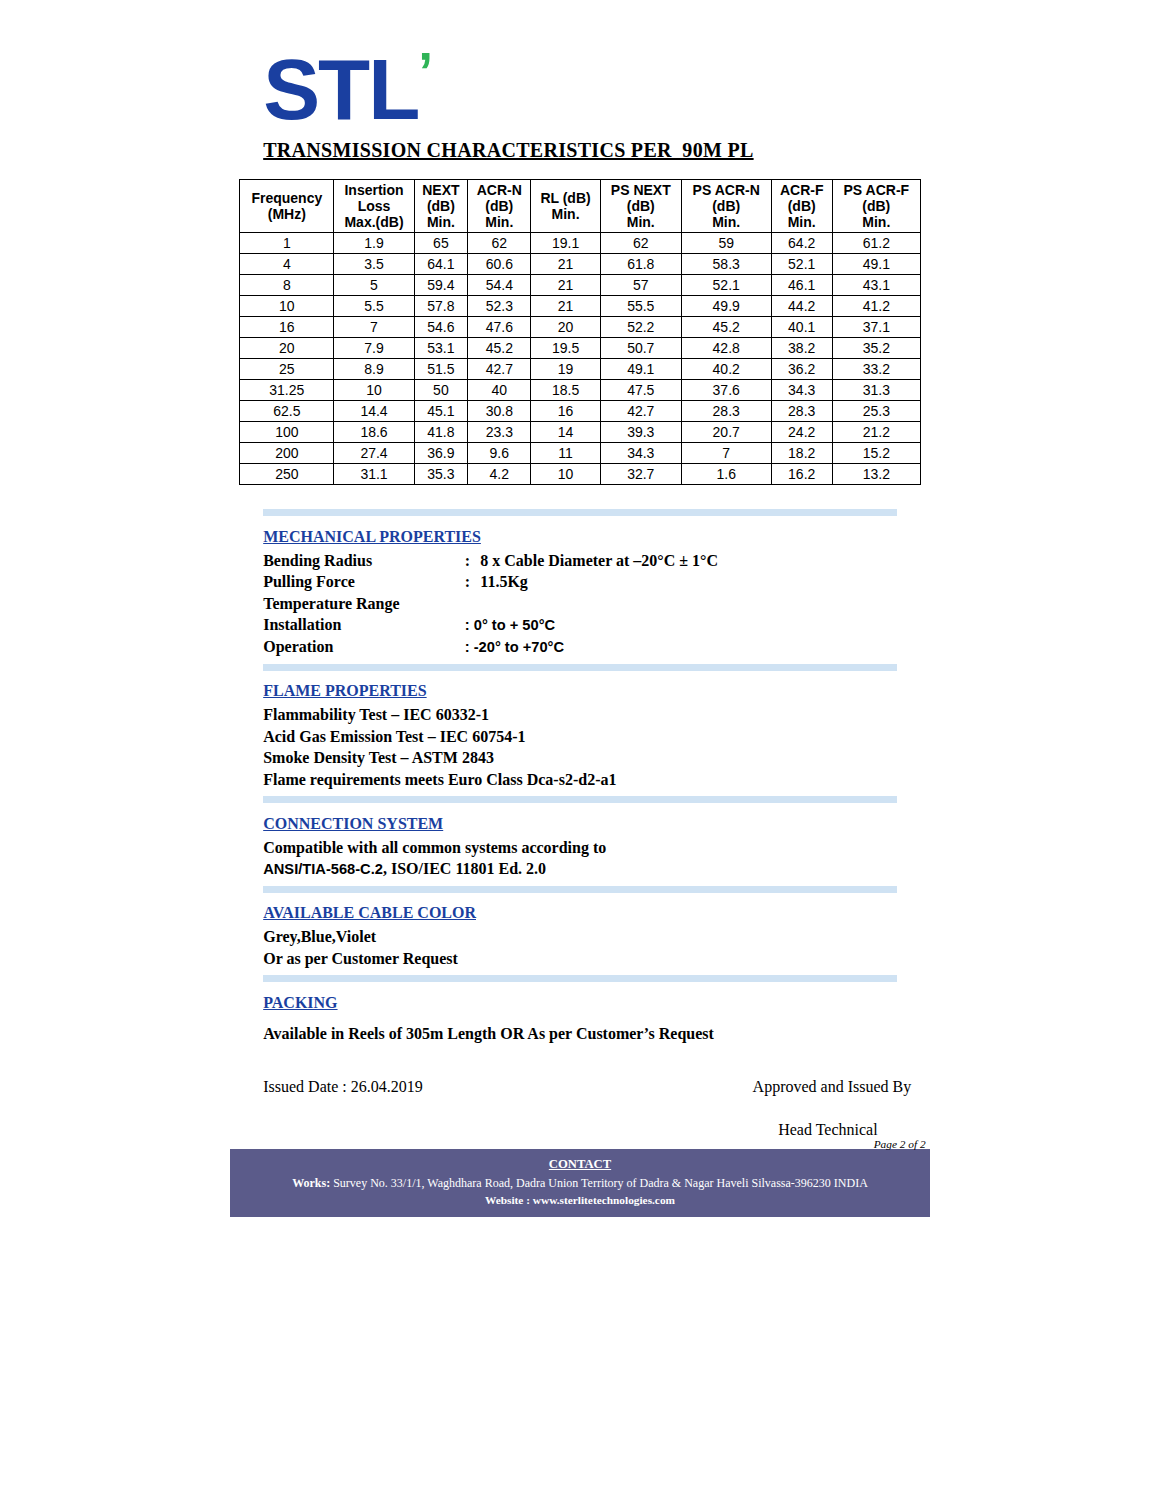STL’
TRANSMISSION CHARACTERISTICS PER 90M PL
| Frequency (MHz) | Insertion Loss Max.(dB) | NEXT (dB) Min. | ACR-N (dB) Min. | RL (dB) Min. | PS NEXT (dB) Min. | PS ACR-N (dB) Min. | ACR-F (dB) Min. | PS ACR-F (dB) Min. |
| --- | --- | --- | --- | --- | --- | --- | --- | --- |
| 1 | 1.9 | 65 | 62 | 19.1 | 62 | 59 | 64.2 | 61.2 |
| 4 | 3.5 | 64.1 | 60.6 | 21 | 61.8 | 58.3 | 52.1 | 49.1 |
| 8 | 5 | 59.4 | 54.4 | 21 | 57 | 52.1 | 46.1 | 43.1 |
| 10 | 5.5 | 57.8 | 52.3 | 21 | 55.5 | 49.9 | 44.2 | 41.2 |
| 16 | 7 | 54.6 | 47.6 | 20 | 52.2 | 45.2 | 40.1 | 37.1 |
| 20 | 7.9 | 53.1 | 45.2 | 19.5 | 50.7 | 42.8 | 38.2 | 35.2 |
| 25 | 8.9 | 51.5 | 42.7 | 19 | 49.1 | 40.2 | 36.2 | 33.2 |
| 31.25 | 10 | 50 | 40 | 18.5 | 47.5 | 37.6 | 34.3 | 31.3 |
| 62.5 | 14.4 | 45.1 | 30.8 | 16 | 42.7 | 28.3 | 28.3 | 25.3 |
| 100 | 18.6 | 41.8 | 23.3 | 14 | 39.3 | 20.7 | 24.2 | 21.2 |
| 200 | 27.4 | 36.9 | 9.6 | 11 | 34.3 | 7 | 18.2 | 15.2 |
| 250 | 31.1 | 35.3 | 4.2 | 10 | 32.7 | 1.6 | 16.2 | 13.2 |
MECHANICAL PROPERTIES
Bending Radius: 8 x Cable Diameter at –20°C ± 1°C
Pulling Force: 11.5Kg
Temperature Range
Installation: 0° to + 50°C
Operation: -20° to +70°C
FLAME PROPERTIES
Flammability Test – IEC 60332-1
Acid Gas Emission Test – IEC 60754-1
Smoke Density Test – ASTM 2843
Flame requirements meets Euro Class Dca-s2-d2-a1
CONNECTION SYSTEM
Compatible with all common systems according to
ANSI/TIA-568-C.2, ISO/IEC 11801 Ed. 2.0
AVAILABLE CABLE COLOR
Grey,Blue,Violet
Or as per Customer Request
PACKING
Available in Reels of 305m Length OR As per Customer’s Request
Issued Date : 26.04.2019 Approved and Issued By Head Technical Page 2 of 2
CONTACT
Works: Survey No. 33/1/1, Waghdhara Road, Dadra Union Territory of Dadra & Nagar Haveli Silvassa-396230 INDIA
Website : www.sterlitetechnologies.com